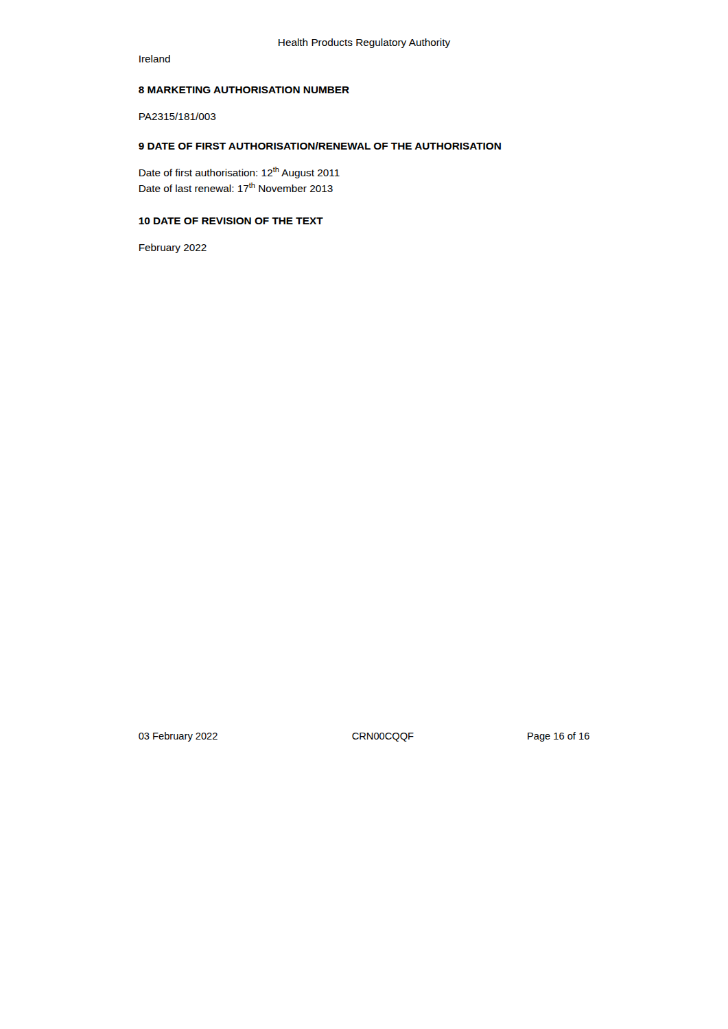Health Products Regulatory Authority
Ireland
8 MARKETING AUTHORISATION NUMBER
PA2315/181/003
9 DATE OF FIRST AUTHORISATION/RENEWAL OF THE AUTHORISATION
Date of first authorisation: 12th August 2011
Date of last renewal: 17th November 2013
10 DATE OF REVISION OF THE TEXT
February 2022
03 February 2022
CRN00CQQF
Page 16 of 16